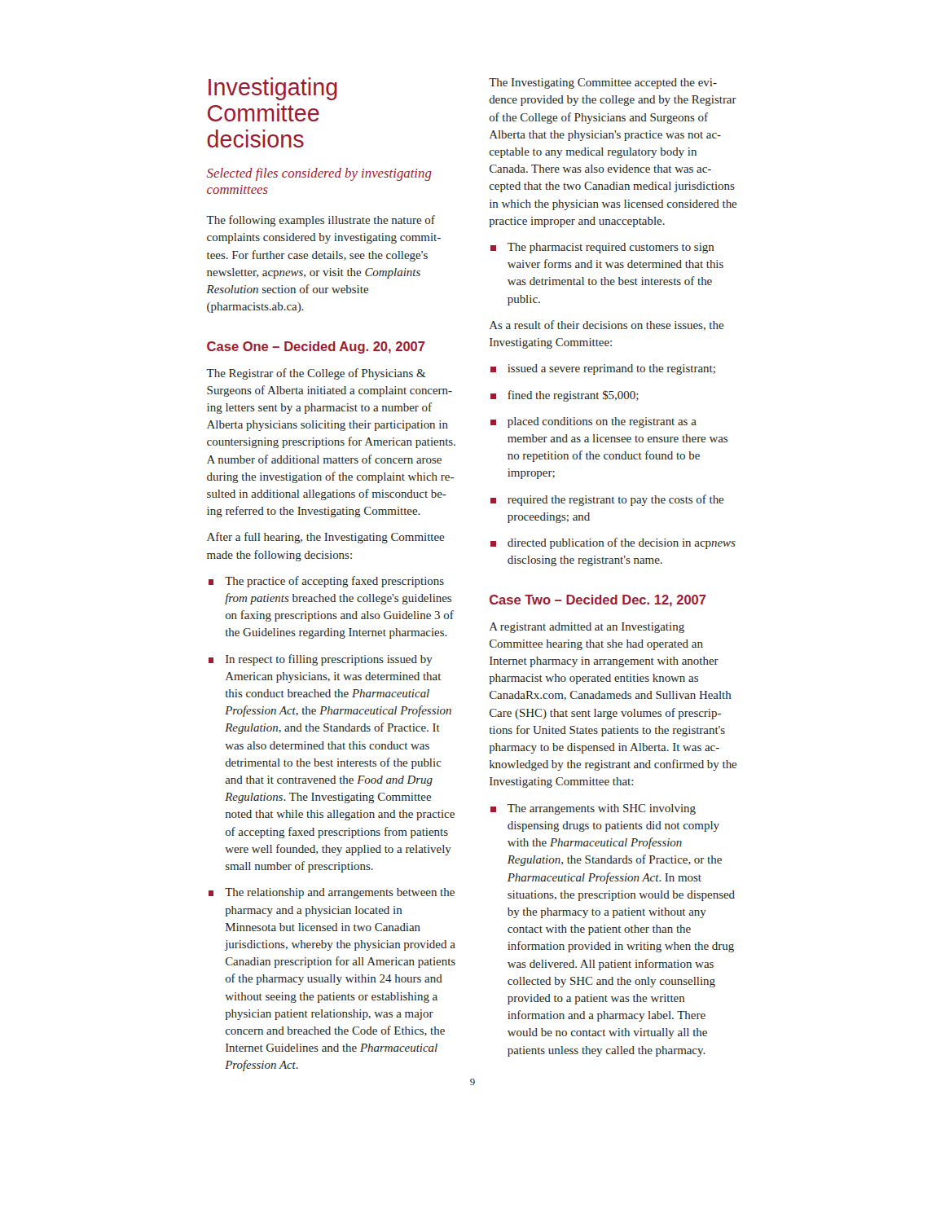Investigating Committee
decisions
Selected files considered by investigating committees
The following examples illustrate the nature of complaints considered by investigating committees. For further case details, see the college's newsletter, acpnews, or visit the Complaints Resolution section of our website (pharmacists.ab.ca).
Case One – Decided Aug. 20, 2007
The Registrar of the College of Physicians & Surgeons of Alberta initiated a complaint concerning letters sent by a pharmacist to a number of Alberta physicians soliciting their participation in countersigning prescriptions for American patients. A number of additional matters of concern arose during the investigation of the complaint which resulted in additional allegations of misconduct being referred to the Investigating Committee.
After a full hearing, the Investigating Committee made the following decisions:
The practice of accepting faxed prescriptions from patients breached the college's guidelines on faxing prescriptions and also Guideline 3 of the Guidelines regarding Internet pharmacies.
In respect to filling prescriptions issued by American physicians, it was determined that this conduct breached the Pharmaceutical Profession Act, the Pharmaceutical Profession Regulation, and the Standards of Practice. It was also determined that this conduct was detrimental to the best interests of the public and that it contravened the Food and Drug Regulations. The Investigating Committee noted that while this allegation and the practice of accepting faxed prescriptions from patients were well founded, they applied to a relatively small number of prescriptions.
The relationship and arrangements between the pharmacy and a physician located in Minnesota but licensed in two Canadian jurisdictions, whereby the physician provided a Canadian prescription for all American patients of the pharmacy usually within 24 hours and without seeing the patients or establishing a physician patient relationship, was a major concern and breached the Code of Ethics, the Internet Guidelines and the Pharmaceutical Profession Act.
The Investigating Committee accepted the evidence provided by the college and by the Registrar of the College of Physicians and Surgeons of Alberta that the physician's practice was not acceptable to any medical regulatory body in Canada. There was also evidence that was accepted that the two Canadian medical jurisdictions in which the physician was licensed considered the practice improper and unacceptable.
The pharmacist required customers to sign waiver forms and it was determined that this was detrimental to the best interests of the public.
As a result of their decisions on these issues, the Investigating Committee:
issued a severe reprimand to the registrant;
fined the registrant $5,000;
placed conditions on the registrant as a member and as a licensee to ensure there was no repetition of the conduct found to be improper;
required the registrant to pay the costs of the proceedings; and
directed publication of the decision in acpnews disclosing the registrant's name.
Case Two – Decided Dec. 12, 2007
A registrant admitted at an Investigating Committee hearing that she had operated an Internet pharmacy in arrangement with another pharmacist who operated entities known as CanadaRx.com, Canadameds and Sullivan Health Care (SHC) that sent large volumes of prescriptions for United States patients to the registrant's pharmacy to be dispensed in Alberta. It was acknowledged by the registrant and confirmed by the Investigating Committee that:
The arrangements with SHC involving dispensing drugs to patients did not comply with the Pharmaceutical Profession Regulation, the Standards of Practice, or the Pharmaceutical Profession Act. In most situations, the prescription would be dispensed by the pharmacy to a patient without any contact with the patient other than the information provided in writing when the drug was delivered. All patient information was collected by SHC and the only counselling provided to a patient was the written information and a pharmacy label. There would be no contact with virtually all the patients unless they called the pharmacy.
9